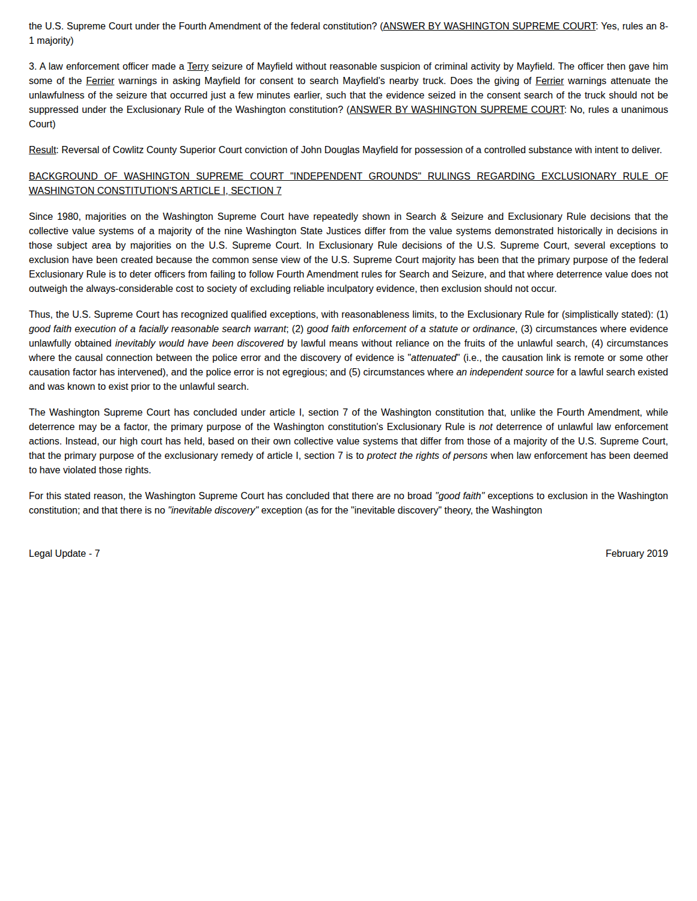the U.S. Supreme Court under the Fourth Amendment of the federal constitution? (ANSWER BY WASHINGTON SUPREME COURT: Yes, rules an 8-1 majority)
3. A law enforcement officer made a Terry seizure of Mayfield without reasonable suspicion of criminal activity by Mayfield. The officer then gave him some of the Ferrier warnings in asking Mayfield for consent to search Mayfield's nearby truck. Does the giving of Ferrier warnings attenuate the unlawfulness of the seizure that occurred just a few minutes earlier, such that the evidence seized in the consent search of the truck should not be suppressed under the Exclusionary Rule of the Washington constitution? (ANSWER BY WASHINGTON SUPREME COURT: No, rules a unanimous Court)
Result: Reversal of Cowlitz County Superior Court conviction of John Douglas Mayfield for possession of a controlled substance with intent to deliver.
BACKGROUND OF WASHINGTON SUPREME COURT "INDEPENDENT GROUNDS" RULINGS REGARDING EXCLUSIONARY RULE OF WASHINGTON CONSTITUTION'S ARTICLE I, SECTION 7
Since 1980, majorities on the Washington Supreme Court have repeatedly shown in Search & Seizure and Exclusionary Rule decisions that the collective value systems of a majority of the nine Washington State Justices differ from the value systems demonstrated historically in decisions in those subject area by majorities on the U.S. Supreme Court. In Exclusionary Rule decisions of the U.S. Supreme Court, several exceptions to exclusion have been created because the common sense view of the U.S. Supreme Court majority has been that the primary purpose of the federal Exclusionary Rule is to deter officers from failing to follow Fourth Amendment rules for Search and Seizure, and that where deterrence value does not outweigh the always-considerable cost to society of excluding reliable inculpatory evidence, then exclusion should not occur.
Thus, the U.S. Supreme Court has recognized qualified exceptions, with reasonableness limits, to the Exclusionary Rule for (simplistically stated): (1) good faith execution of a facially reasonable search warrant; (2) good faith enforcement of a statute or ordinance, (3) circumstances where evidence unlawfully obtained inevitably would have been discovered by lawful means without reliance on the fruits of the unlawful search, (4) circumstances where the causal connection between the police error and the discovery of evidence is "attenuated" (i.e., the causation link is remote or some other causation factor has intervened), and the police error is not egregious; and (5) circumstances where an independent source for a lawful search existed and was known to exist prior to the unlawful search.
The Washington Supreme Court has concluded under article I, section 7 of the Washington constitution that, unlike the Fourth Amendment, while deterrence may be a factor, the primary purpose of the Washington constitution's Exclusionary Rule is not deterrence of unlawful law enforcement actions. Instead, our high court has held, based on their own collective value systems that differ from those of a majority of the U.S. Supreme Court, that the primary purpose of the exclusionary remedy of article I, section 7 is to protect the rights of persons when law enforcement has been deemed to have violated those rights.
For this stated reason, the Washington Supreme Court has concluded that there are no broad "good faith" exceptions to exclusion in the Washington constitution; and that there is no "inevitable discovery" exception (as for the "inevitable discovery" theory, the Washington
Legal Update - 7 February 2019